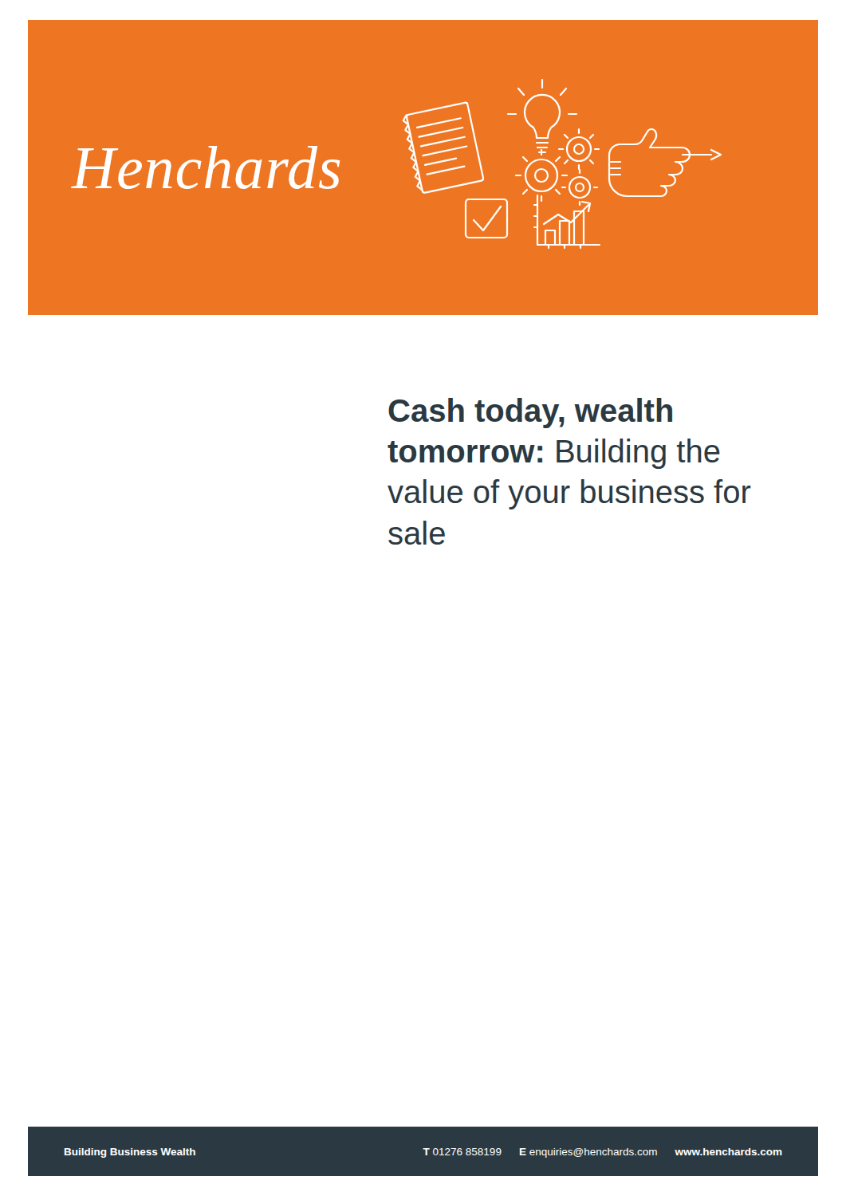Henchards
Cash today, wealth tomorrow: Building the value of your business for sale
Building Business Wealth
T 01276 858199 E enquiries@henchards.com www.henchards.com